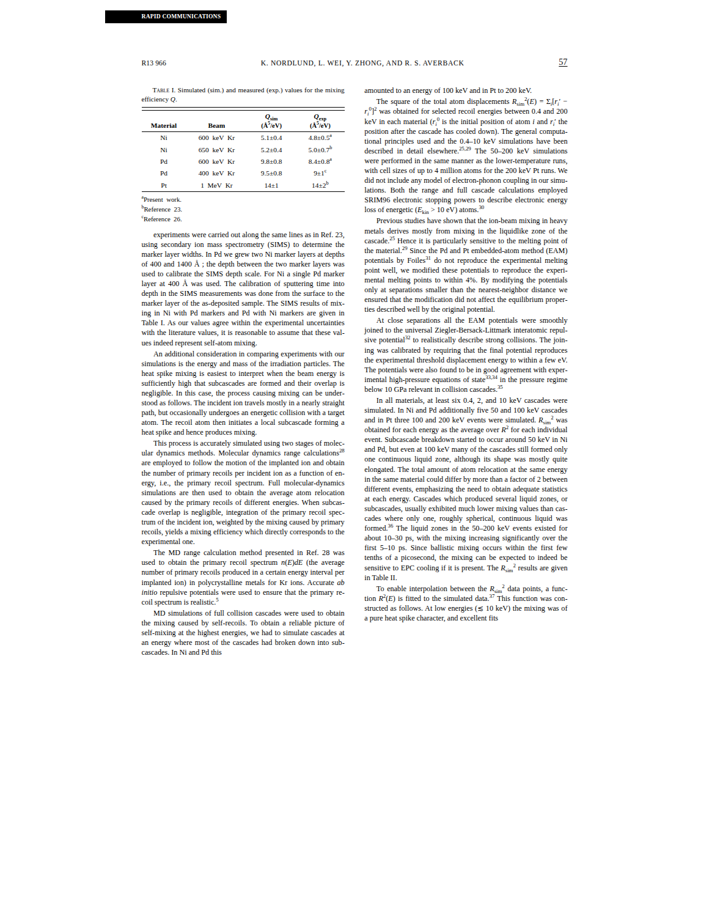Rapid Communications
R13 966
K. NORDLUND, L. WEI, Y. ZHONG, AND R. S. AVERBACK
57
Table I. Simulated (sim.) and measured (exp.) values for the mixing efficiency Q.
| Material | Beam | Q sim (Å 5 /eV) | Q exp (Å 5 /eV) |
| --- | --- | --- | --- |
| Ni | 600 keV Kr | 5.1±0.4 | 4.8±0.5 a |
| Ni | 650 keV Kr | 5.2±0.4 | 5.0±0.7 b |
| Pd | 600 keV Kr | 9.8±0.8 | 8.4±0.8 a |
| Pd | 400 keV Kr | 9.5±0.8 | 9±1 c |
| Pt | 1 MeV Kr | 14±1 | 14±2 b |
aPresent work.
bReference 23.
cReference 26.
experiments were carried out along the same lines as in Ref. 23, using secondary ion mass spectrometry (SIMS) to determine the marker layer widths. In Pd we grew two Ni marker layers at depths of 400 and 1400 Å ; the depth between the two marker layers was used to calibrate the SIMS depth scale. For Ni a single Pd marker layer at 400 Å was used. The calibration of sputtering time into depth in the SIMS measurements was done from the surface to the marker layer of the as-deposited sample. The SIMS results of mixing in Ni with Pd markers and Pd with Ni markers are given in Table I. As our values agree within the experimental uncertainties with the literature values, it is reasonable to assume that these values indeed represent self-atom mixing.
An additional consideration in comparing experiments with our simulations is the energy and mass of the irradiation particles. The heat spike mixing is easiest to interpret when the beam energy is sufficiently high that subcascades are formed and their overlap is negligible. In this case, the process causing mixing can be understood as follows. The incident ion travels mostly in a nearly straight path, but occasionally undergoes an energetic collision with a target atom. The recoil atom then initiates a local subcascade forming a heat spike and hence produces mixing.
This process is accurately simulated using two stages of molecular dynamics methods. Molecular dynamics range calculations28 are employed to follow the motion of the implanted ion and obtain the number of primary recoils per incident ion as a function of energy, i.e., the primary recoil spectrum. Full molecular-dynamics simulations are then used to obtain the average atom relocation caused by the primary recoils of different energies. When subcascade overlap is negligible, integration of the primary recoil spectrum of the incident ion, weighted by the mixing caused by primary recoils, yields a mixing efficiency which directly corresponds to the experimental one.
The MD range calculation method presented in Ref. 28 was used to obtain the primary recoil spectrum n(E)dE (the average number of primary recoils produced in a certain energy interval per implanted ion) in polycrystalline metals for Kr ions. Accurate ab initio repulsive potentials were used to ensure that the primary recoil spectrum is realistic.5
MD simulations of full collision cascades were used to obtain the mixing caused by self-recoils. To obtain a reliable picture of self-mixing at the highest energies, we had to simulate cascades at an energy where most of the cascades had broken down into subcascades. In Ni and Pd this
amounted to an energy of 100 keV and in Pt to 200 keV.
The square of the total atom displacements Rsim2(E) = Σi[ri′ − ri0]2 was obtained for selected recoil energies between 0.4 and 200 keV in each material (ri0 is the initial position of atom i and ri′ the position after the cascade has cooled down). The general computational principles used and the 0.4–10 keV simulations have been described in detail elsewhere.25,29 The 50–200 keV simulations were performed in the same manner as the lower-temperature runs, with cell sizes of up to 4 million atoms for the 200 keV Pt runs. We did not include any model of electron-phonon coupling in our simulations. Both the range and full cascade calculations employed SRIM96 electronic stopping powers to describe electronic energy loss of energetic (Ekin > 10 eV) atoms.30
Previous studies have shown that the ion-beam mixing in heavy metals derives mostly from mixing in the liquidlike zone of the cascade.25 Hence it is particularly sensitive to the melting point of the material.29 Since the Pd and Pt embedded-atom method (EAM) potentials by Foiles31 do not reproduce the experimental melting point well, we modified these potentials to reproduce the experimental melting points to within 4%. By modifying the potentials only at separations smaller than the nearest-neighbor distance we ensured that the modification did not affect the equilibrium properties described well by the original potential.
At close separations all the EAM potentials were smoothly joined to the universal Ziegler-Bersack-Littmark interatomic repulsive potential32 to realistically describe strong collisions. The joining was calibrated by requiring that the final potential reproduces the experimental threshold displacement energy to within a few eV. The potentials were also found to be in good agreement with experimental high-pressure equations of state33,34 in the pressure regime below 10 GPa relevant in collision cascades.35
In all materials, at least six 0.4, 2, and 10 keV cascades were simulated. In Ni and Pd additionally five 50 and 100 keV cascades and in Pt three 100 and 200 keV events were simulated. Rsim2 was obtained for each energy as the average over R2 for each individual event. Subcascade breakdown started to occur around 50 keV in Ni and Pd, but even at 100 keV many of the cascades still formed only one continuous liquid zone, although its shape was mostly quite elongated. The total amount of atom relocation at the same energy in the same material could differ by more than a factor of 2 between different events, emphasizing the need to obtain adequate statistics at each energy. Cascades which produced several liquid zones, or subcascades, usually exhibited much lower mixing values than cascades where only one, roughly spherical, continuous liquid was formed.36 The liquid zones in the 50–200 keV events existed for about 10–30 ps, with the mixing increasing significantly over the first 5–10 ps. Since ballistic mixing occurs within the first few tenths of a picosecond, the mixing can be expected to indeed be sensitive to EPC cooling if it is present. The Rsim2 results are given in Table II.
To enable interpolation between the Rsim2 data points, a function R2(E) is fitted to the simulated data.37 This function was constructed as follows. At low energies (≲ 10 keV) the mixing was of a pure heat spike character, and excellent fits